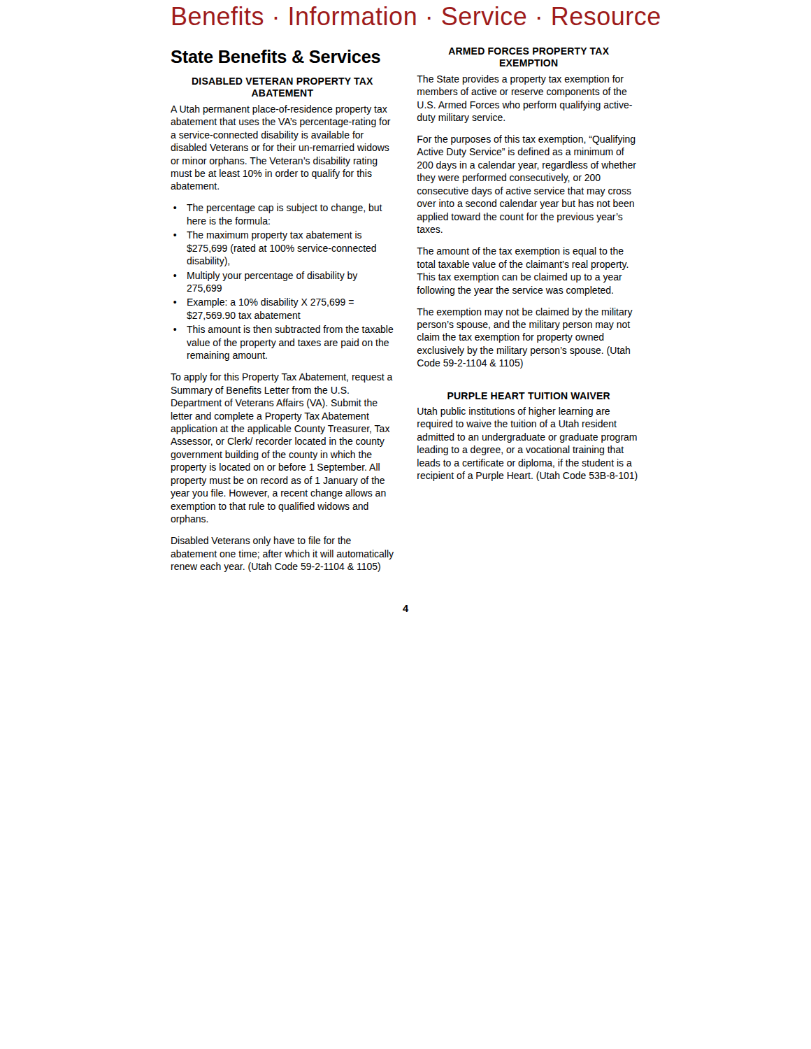Benefits · Information · Service · Resource
State Benefits & Services
DISABLED VETERAN PROPERTY TAX
ABATEMENT
A Utah permanent place-of-residence property tax abatement that uses the VA’s percentage-rating for a service-connected disability is available for disabled Veterans or for their un-remarried widows or minor orphans. The Veteran’s disability rating must be at least 10% in order to qualify for this abatement.
The percentage cap is subject to change, but here is the formula:
The maximum property tax abatement is $275,699 (rated at 100% service-connected disability),
Multiply your percentage of disability by 275,699
Example: a 10% disability X 275,699 = $27,569.90 tax abatement
This amount is then subtracted from the taxable value of the property and taxes are paid on the remaining amount.
To apply for this Property Tax Abatement, request a Summary of Benefits Letter from the U.S. Department of Veterans Affairs (VA). Submit the letter and complete a Property Tax Abatement application at the applicable County Treasurer, Tax Assessor, or Clerk/ recorder located in the county government building of the county in which the property is located on or before 1 September. All property must be on record as of 1 January of the year you file. However, a recent change allows an exemption to that rule to qualified widows and orphans.
Disabled Veterans only have to file for the abatement one time; after which it will automatically renew each year. (Utah Code 59-2-1104 & 1105)
ARMED FORCES PROPERTY TAX
EXEMPTION
The State provides a property tax exemption for members of active or reserve components of the U.S. Armed Forces who perform qualifying active-duty military service.
For the purposes of this tax exemption, “Qualifying Active Duty Service” is defined as a minimum of 200 days in a calendar year, regardless of whether they were performed consecutively, or 200 consecutive days of active service that may cross over into a second calendar year but has not been applied toward the count for the previous year’s taxes.
The amount of the tax exemption is equal to the total taxable value of the claimant’s real property. This tax exemption can be claimed up to a year following the year the service was completed.
The exemption may not be claimed by the military person’s spouse, and the military person may not claim the tax exemption for property owned exclusively by the military person’s spouse. (Utah Code 59-2-1104 & 1105)
PURPLE HEART TUITION WAIVER
Utah public institutions of higher learning are required to waive the tuition of a Utah resident admitted to an undergraduate or graduate program leading to a degree, or a vocational training that leads to a certificate or diploma, if the student is a recipient of a Purple Heart. (Utah Code 53B-8-101)
4